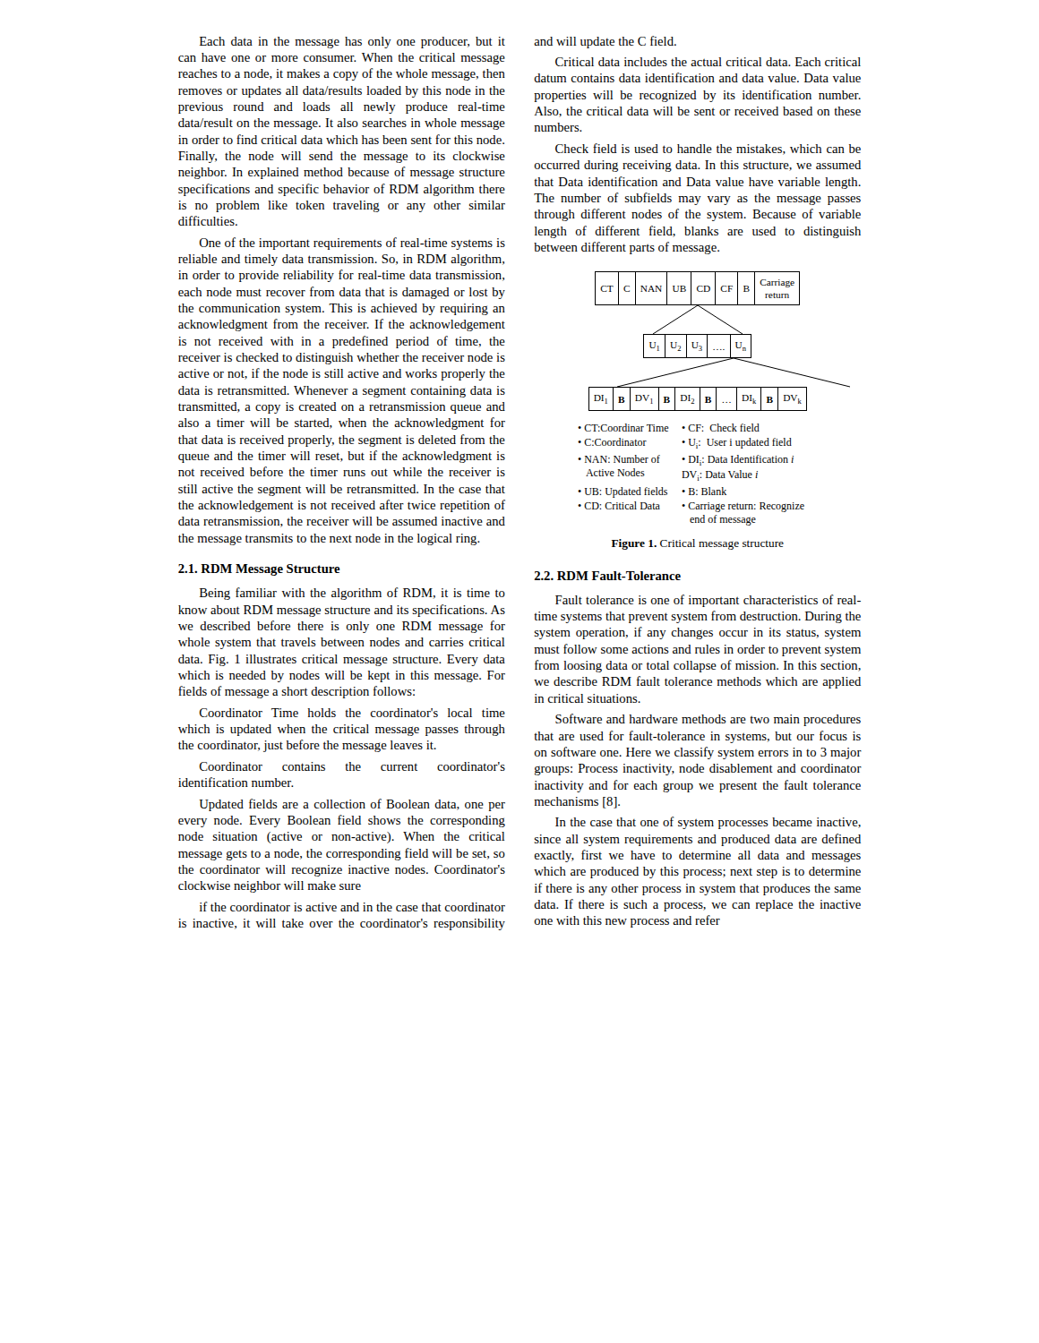Each data in the message has only one producer, but it can have one or more consumer. When the critical message reaches to a node, it makes a copy of the whole message, then removes or updates all data/results loaded by this node in the previous round and loads all newly produce real-time data/result on the message. It also searches in whole message in order to find critical data which has been sent for this node. Finally, the node will send the message to its clockwise neighbor. In explained method because of message structure specifications and specific behavior of RDM algorithm there is no problem like token traveling or any other similar difficulties.
One of the important requirements of real-time systems is reliable and timely data transmission. So, in RDM algorithm, in order to provide reliability for real-time data transmission, each node must recover from data that is damaged or lost by the communication system. This is achieved by requiring an acknowledgment from the receiver. If the acknowledgement is not received with in a predefined period of time, the receiver is checked to distinguish whether the receiver node is active or not, if the node is still active and works properly the data is retransmitted. Whenever a segment containing data is transmitted, a copy is created on a retransmission queue and also a timer will be started, when the acknowledgment for that data is received properly, the segment is deleted from the queue and the timer will reset, but if the acknowledgment is not received before the timer runs out while the receiver is still active the segment will be retransmitted. In the case that the acknowledgement is not received after twice repetition of data retransmission, the receiver will be assumed inactive and the message transmits to the next node in the logical ring.
2.1. RDM Message Structure
Being familiar with the algorithm of RDM, it is time to know about RDM message structure and its specifications. As we described before there is only one RDM message for whole system that travels between nodes and carries critical data. Fig. 1 illustrates critical message structure. Every data which is needed by nodes will be kept in this message. For fields of message a short description follows:
Coordinator Time holds the coordinator's local time which is updated when the critical message passes through the coordinator, just before the message leaves it.
Coordinator contains the current coordinator's identification number.
Updated fields are a collection of Boolean data, one per every node. Every Boolean field shows the corresponding node situation (active or non-active). When the critical message gets to a node, the corresponding field will be set, so the coordinator will recognize inactive nodes. Coordinator's clockwise neighbor will make sure
if the coordinator is active and in the case that coordinator is inactive, it will take over the coordinator's responsibility and will update the C field.
Critical data includes the actual critical data. Each critical datum contains data identification and data value. Data value properties will be recognized by its identification number. Also, the critical data will be sent or received based on these numbers.
Check field is used to handle the mistakes, which can be occurred during receiving data. In this structure, we assumed that Data identification and Data value have variable length. The number of subfields may vary as the message passes through different nodes of the system. Because of variable length of different field, blanks are used to distinguish between different parts of message.
| CT | C | NAN | UB | CD | CF | B | Carriage return |
| U 1 | U 2 | U 3 | …. | U n |
| DI 1 | B | DV 1 | B | DI 2 | B | … | DI k | B | DV k |
CT:Coordinar Time
CF: Check field
C:Coordinator
Ui: User i updated field
NAN: Number of
Active Nodes
DIi: Data Identification i
DVi: Data Value i
UB: Updated fields
B: Blank
CD: Critical Data
Carriage return: Recognize
end of message
Figure 1. Critical message structure
2.2. RDM Fault-Tolerance
Fault tolerance is one of important characteristics of real-time systems that prevent system from destruction. During the system operation, if any changes occur in its status, system must follow some actions and rules in order to prevent system from loosing data or total collapse of mission. In this section, we describe RDM fault tolerance methods which are applied in critical situations.
Software and hardware methods are two main procedures that are used for fault-tolerance in systems, but our focus is on software one. Here we classify system errors in to 3 major groups: Process inactivity, node disablement and coordinator inactivity and for each group we present the fault tolerance mechanisms [8].
In the case that one of system processes became inactive, since all system requirements and produced data are defined exactly, first we have to determine all data and messages which are produced by this process; next step is to determine if there is any other process in system that produces the same data. If there is such a process, we can replace the inactive one with this new process and refer